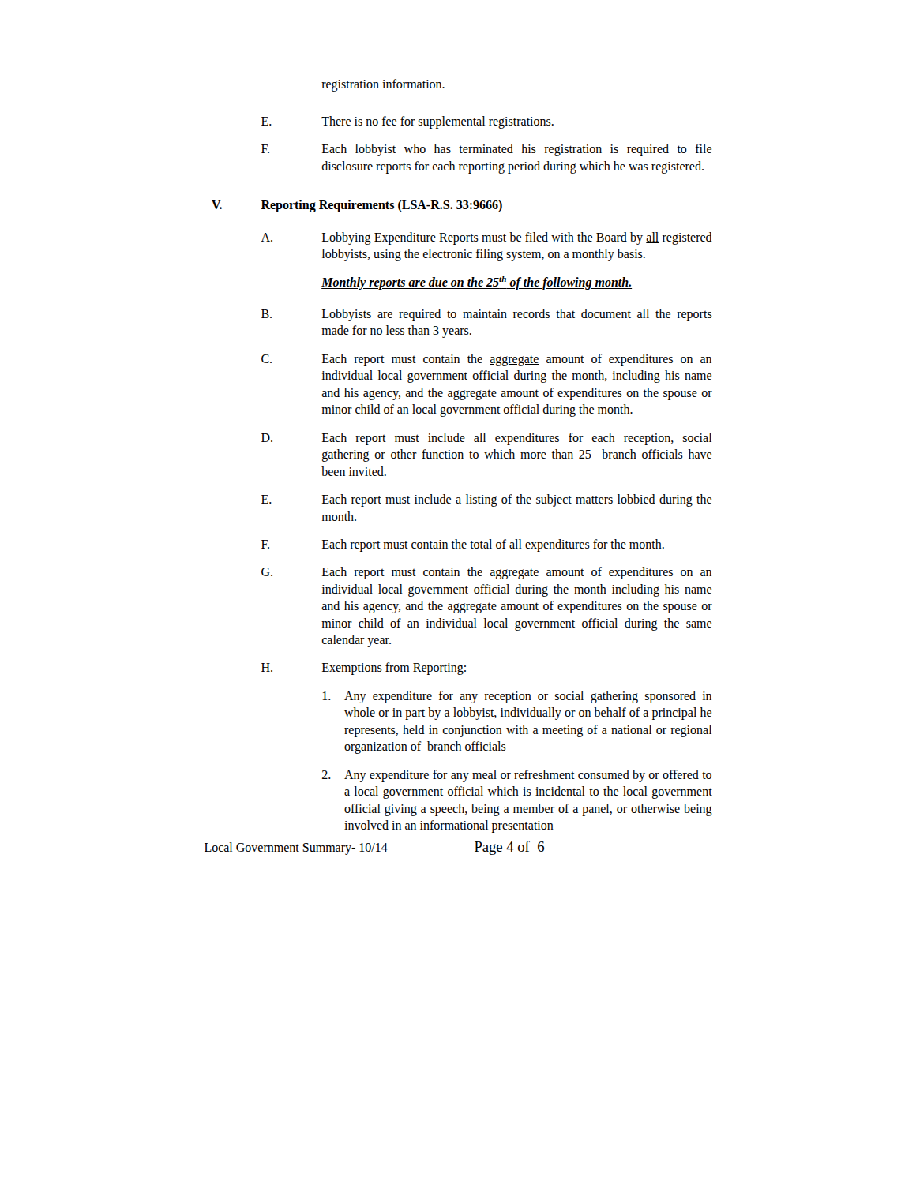registration information.
E.
There is no fee for supplemental registrations.
F.
Each lobbyist who has terminated his registration is required to file disclosure reports for each reporting period during which he was registered.
V.
Reporting Requirements (LSA-R.S. 33:9666)
A.
Lobbying Expenditure Reports must be filed with the Board by all registered lobbyists, using the electronic filing system, on a monthly basis.
Monthly reports are due on the 25th of the following month.
B.
Lobbyists are required to maintain records that document all the reports made for no less than 3 years.
C.
Each report must contain the aggregate amount of expenditures on an individual local government official during the month, including his name and his agency, and the aggregate amount of expenditures on the spouse or minor child of an local government official during the month.
D.
Each report must include all expenditures for each reception, social gathering or other function to which more than 25 branch officials have been invited.
E.
Each report must include a listing of the subject matters lobbied during the month.
F.
Each report must contain the total of all expenditures for the month.
G.
Each report must contain the aggregate amount of expenditures on an individual local government official during the month including his name and his agency, and the aggregate amount of expenditures on the spouse or minor child of an individual local government official during the same calendar year.
H.
Exemptions from Reporting:
1.
Any expenditure for any reception or social gathering sponsored in whole or in part by a lobbyist, individually or on behalf of a principal he represents, held in conjunction with a meeting of a national or regional organization of branch officials
2.
Any expenditure for any meal or refreshment consumed by or offered to a local government official which is incidental to the local government official giving a speech, being a member of a panel, or otherwise being involved in an informational presentation
Local Government Summary- 10/14 Page 4 of 6